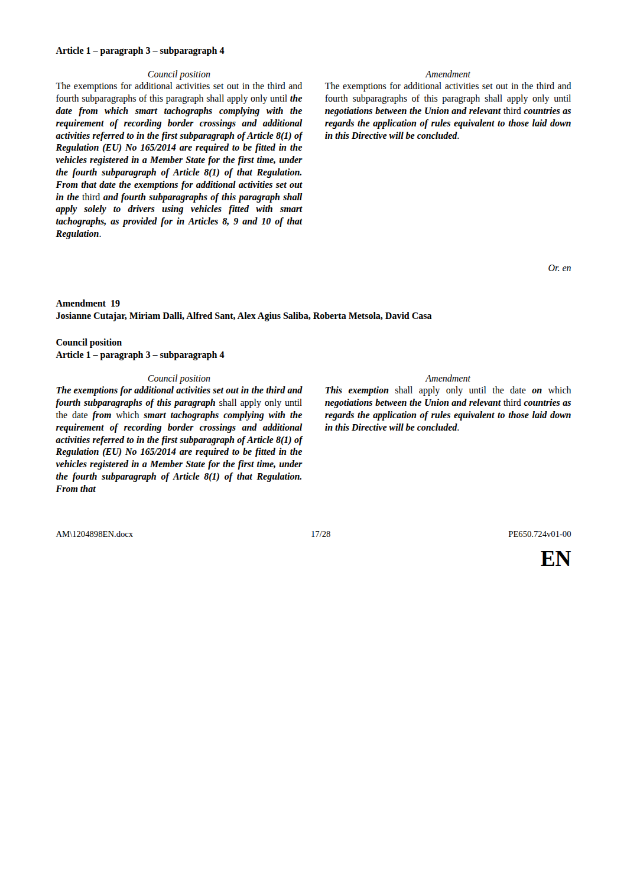Article 1 – paragraph 3 – subparagraph 4
| Council position | Amendment |
| The exemptions for additional activities set out in the third and fourth subparagraphs of this paragraph shall apply only until the date from which smart tachographs complying with the requirement of recording border crossings and additional activities referred to in the first subparagraph of Article 8(1) of Regulation (EU) No 165/2014 are required to be fitted in the vehicles registered in a Member State for the first time, under the fourth subparagraph of Article 8(1) of that Regulation. From that date the exemptions for additional activities set out in the third and fourth subparagraphs of this paragraph shall apply solely to drivers using vehicles fitted with smart tachographs, as provided for in Articles 8, 9 and 10 of that Regulation . | The exemptions for additional activities set out in the third and fourth subparagraphs of this paragraph shall apply only until negotiations between the Union and relevant third countries as regards the application of rules equivalent to those laid down in this Directive will be concluded . |
Or. en
Amendment 19
Josianne Cutajar, Miriam Dalli, Alfred Sant, Alex Agius Saliba, Roberta Metsola, David Casa
Council position
Article 1 – paragraph 3 – subparagraph 4
| Council position | Amendment |
| The exemptions for additional activities set out in the third and fourth subparagraphs of this paragraph shall apply only until the date from which smart tachographs complying with the requirement of recording border crossings and additional activities referred to in the first subparagraph of Article 8(1) of Regulation (EU) No 165/2014 are required to be fitted in the vehicles registered in a Member State for the first time, under the fourth subparagraph of Article 8(1) of that Regulation. From that | This exemption shall apply only until the date on which negotiations between the Union and relevant third countries as regards the application of rules equivalent to those laid down in this Directive will be concluded . |
AM\1204898EN.docx
17/28
PE650.724v01-00
EN